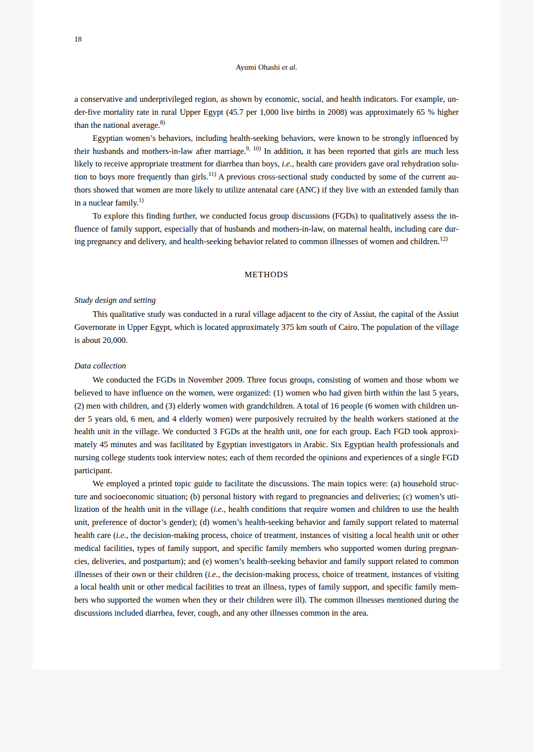18
Ayumi Ohashi et al.
a conservative and underprivileged region, as shown by economic, social, and health indicators. For example, under-five mortality rate in rural Upper Egypt (45.7 per 1,000 live births in 2008) was approximately 65 % higher than the national average.8)
Egyptian women’s behaviors, including health-seeking behaviors, were known to be strongly influenced by their husbands and mothers-in-law after marriage.9, 10) In addition, it has been reported that girls are much less likely to receive appropriate treatment for diarrhea than boys, i.e., health care providers gave oral rehydration solution to boys more frequently than girls.11) A previous cross-sectional study conducted by some of the current authors showed that women are more likely to utilize antenatal care (ANC) if they live with an extended family than in a nuclear family.1)
To explore this finding further, we conducted focus group discussions (FGDs) to qualitatively assess the influence of family support, especially that of husbands and mothers-in-law, on maternal health, including care during pregnancy and delivery, and health-seeking behavior related to common illnesses of women and children.12)
METHODS
Study design and setting
This qualitative study was conducted in a rural village adjacent to the city of Assiut, the capital of the Assiut Governorate in Upper Egypt, which is located approximately 375 km south of Cairo. The population of the village is about 20,000.
Data collection
We conducted the FGDs in November 2009. Three focus groups, consisting of women and those whom we believed to have influence on the women, were organized: (1) women who had given birth within the last 5 years, (2) men with children, and (3) elderly women with grandchildren. A total of 16 people (6 women with children under 5 years old, 6 men, and 4 elderly women) were purposively recruited by the health workers stationed at the health unit in the village. We conducted 3 FGDs at the health unit, one for each group. Each FGD took approximately 45 minutes and was facilitated by Egyptian investigators in Arabic. Six Egyptian health professionals and nursing college students took interview notes; each of them recorded the opinions and experiences of a single FGD participant.
We employed a printed topic guide to facilitate the discussions. The main topics were: (a) household structure and socioeconomic situation; (b) personal history with regard to pregnancies and deliveries; (c) women’s utilization of the health unit in the village (i.e., health conditions that require women and children to use the health unit, preference of doctor’s gender); (d) women’s health-seeking behavior and family support related to maternal health care (i.e., the decision-making process, choice of treatment, instances of visiting a local health unit or other medical facilities, types of family support, and specific family members who supported women during pregnancies, deliveries, and postpartum); and (e) women’s health-seeking behavior and family support related to common illnesses of their own or their children (i.e., the decision-making process, choice of treatment, instances of visiting a local health unit or other medical facilities to treat an illness, types of family support, and specific family members who supported the women when they or their children were ill). The common illnesses mentioned during the discussions included diarrhea, fever, cough, and any other illnesses common in the area.